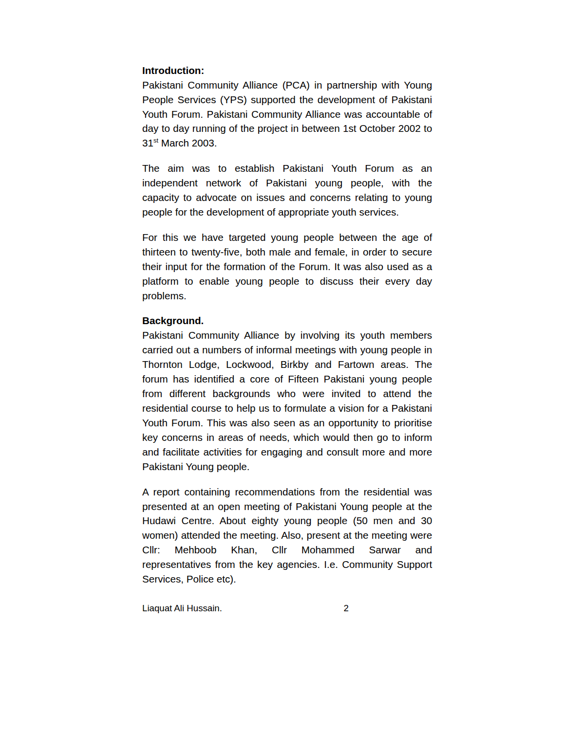Introduction:
Pakistani Community Alliance (PCA) in partnership with Young People Services (YPS) supported the development of Pakistani Youth Forum. Pakistani Community Alliance was accountable of day to day running of the project in between 1st October 2002 to 31st March 2003.
The aim was to establish Pakistani Youth Forum as an independent network of Pakistani young people, with the capacity to advocate on issues and concerns relating to young people for the development of appropriate youth services.
For this we have targeted young people between the age of thirteen to twenty-five, both male and female, in order to secure their input for the formation of the Forum. It was also used as a platform to enable young people to discuss their every day problems.
Background.
Pakistani Community Alliance by involving its youth members carried out a numbers of informal meetings with young people in Thornton Lodge, Lockwood, Birkby and Fartown areas. The forum has identified a core of Fifteen Pakistani young people from different backgrounds who were invited to attend the residential course to help us to formulate a vision for a Pakistani Youth Forum. This was also seen as an opportunity to prioritise key concerns in areas of needs, which would then go to inform and facilitate activities for engaging and consult more and more Pakistani Young people.
A report containing recommendations from the residential was presented at an open meeting of Pakistani Young people at the Hudawi Centre. About eighty young people (50 men and 30 women) attended the meeting. Also, present at the meeting were Cllr: Mehboob Khan, Cllr Mohammed Sarwar and representatives from the key agencies. I.e. Community Support Services, Police etc).
Liaquat Ali Hussain. 2